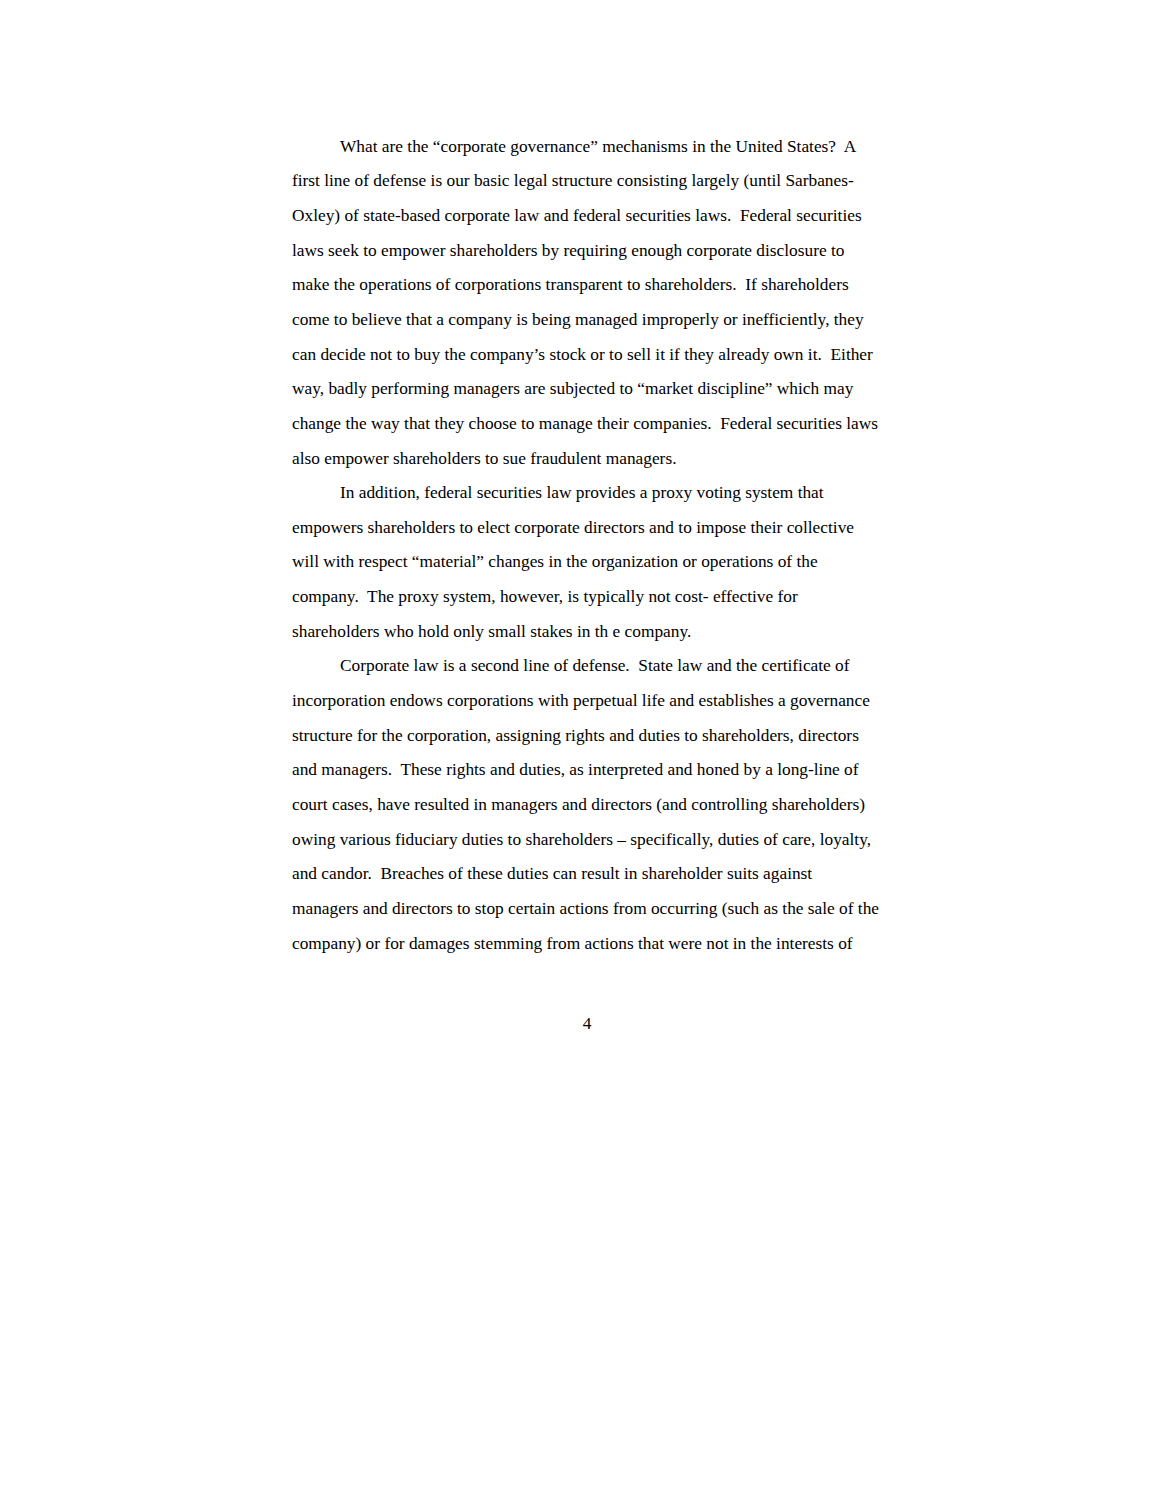What are the “corporate governance” mechanisms in the United States? A first line of defense is our basic legal structure consisting largely (until Sarbanes-Oxley) of state-based corporate law and federal securities laws. Federal securities laws seek to empower shareholders by requiring enough corporate disclosure to make the operations of corporations transparent to shareholders. If shareholders come to believe that a company is being managed improperly or inefficiently, they can decide not to buy the company’s stock or to sell it if they already own it. Either way, badly performing managers are subjected to “market discipline” which may change the way that they choose to manage their companies. Federal securities laws also empower shareholders to sue fraudulent managers.
In addition, federal securities law provides a proxy voting system that empowers shareholders to elect corporate directors and to impose their collective will with respect “material” changes in the organization or operations of the company. The proxy system, however, is typically not cost- effective for shareholders who hold only small stakes in th e company.
Corporate law is a second line of defense. State law and the certificate of incorporation endows corporations with perpetual life and establishes a governance structure for the corporation, assigning rights and duties to shareholders, directors and managers. These rights and duties, as interpreted and honed by a long-line of court cases, have resulted in managers and directors (and controlling shareholders) owing various fiduciary duties to shareholders – specifically, duties of care, loyalty, and candor. Breaches of these duties can result in shareholder suits against managers and directors to stop certain actions from occurring (such as the sale of the company) or for damages stemming from actions that were not in the interests of
4